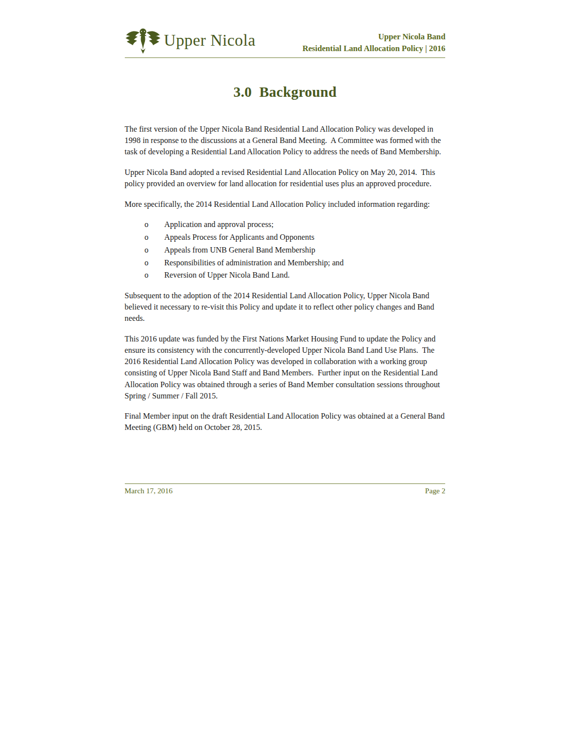Upper Nicola
Upper Nicola Band
Residential Land Allocation Policy | 2016
3.0 Background
The first version of the Upper Nicola Band Residential Land Allocation Policy was developed in 1998 in response to the discussions at a General Band Meeting. A Committee was formed with the task of developing a Residential Land Allocation Policy to address the needs of Band Membership.
Upper Nicola Band adopted a revised Residential Land Allocation Policy on May 20, 2014. This policy provided an overview for land allocation for residential uses plus an approved procedure.
More specifically, the 2014 Residential Land Allocation Policy included information regarding:
Application and approval process;
Appeals Process for Applicants and Opponents
Appeals from UNB General Band Membership
Responsibilities of administration and Membership; and
Reversion of Upper Nicola Band Land.
Subsequent to the adoption of the 2014 Residential Land Allocation Policy, Upper Nicola Band believed it necessary to re-visit this Policy and update it to reflect other policy changes and Band needs.
This 2016 update was funded by the First Nations Market Housing Fund to update the Policy and ensure its consistency with the concurrently-developed Upper Nicola Band Land Use Plans. The 2016 Residential Land Allocation Policy was developed in collaboration with a working group consisting of Upper Nicola Band Staff and Band Members. Further input on the Residential Land Allocation Policy was obtained through a series of Band Member consultation sessions throughout Spring / Summer / Fall 2015.
Final Member input on the draft Residential Land Allocation Policy was obtained at a General Band Meeting (GBM) held on October 28, 2015.
March 17, 2016 Page 2